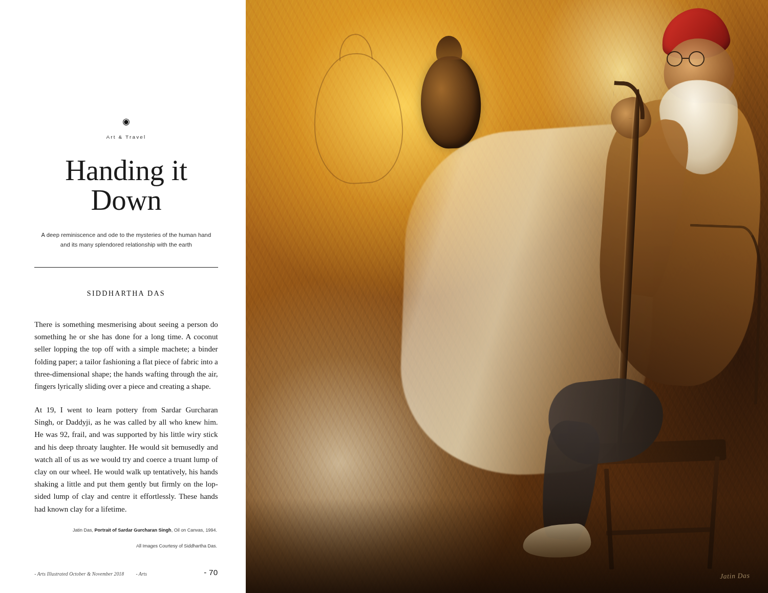◉ Art & Travel
Handing it
Down
A deep reminiscence and ode to the mysteries of the human hand and its many splendored relationship with the earth
SIDDHARTHA DAS
There is something mesmerising about seeing a person do something he or she has done for a long time. A coconut seller lopping the top off with a simple machete; a binder folding paper; a tailor fashioning a flat piece of fabric into a three-dimensional shape; the hands wafting through the air, fingers lyrically sliding over a piece and creating a shape.
At 19, I went to learn pottery from Sardar Gurcharan Singh, or Daddyji, as he was called by all who knew him. He was 92, frail, and was supported by his little wiry stick and his deep throaty laughter. He would sit bemusedly and watch all of us as we would try and coerce a truant lump of clay on our wheel. He would walk up tentatively, his hands shaking a little and put them gently but firmly on the lopsided lump of clay and centre it effortlessly. These hands had known clay for a lifetime.
Jatin Das, Portrait of Sardar Gurcharan Singh, Oil on Canvas, 1994.
All Images Courtesy of Siddhartha Das.
- Arts Illustrated October & November 2018 - Arts - 70
Jatin Das